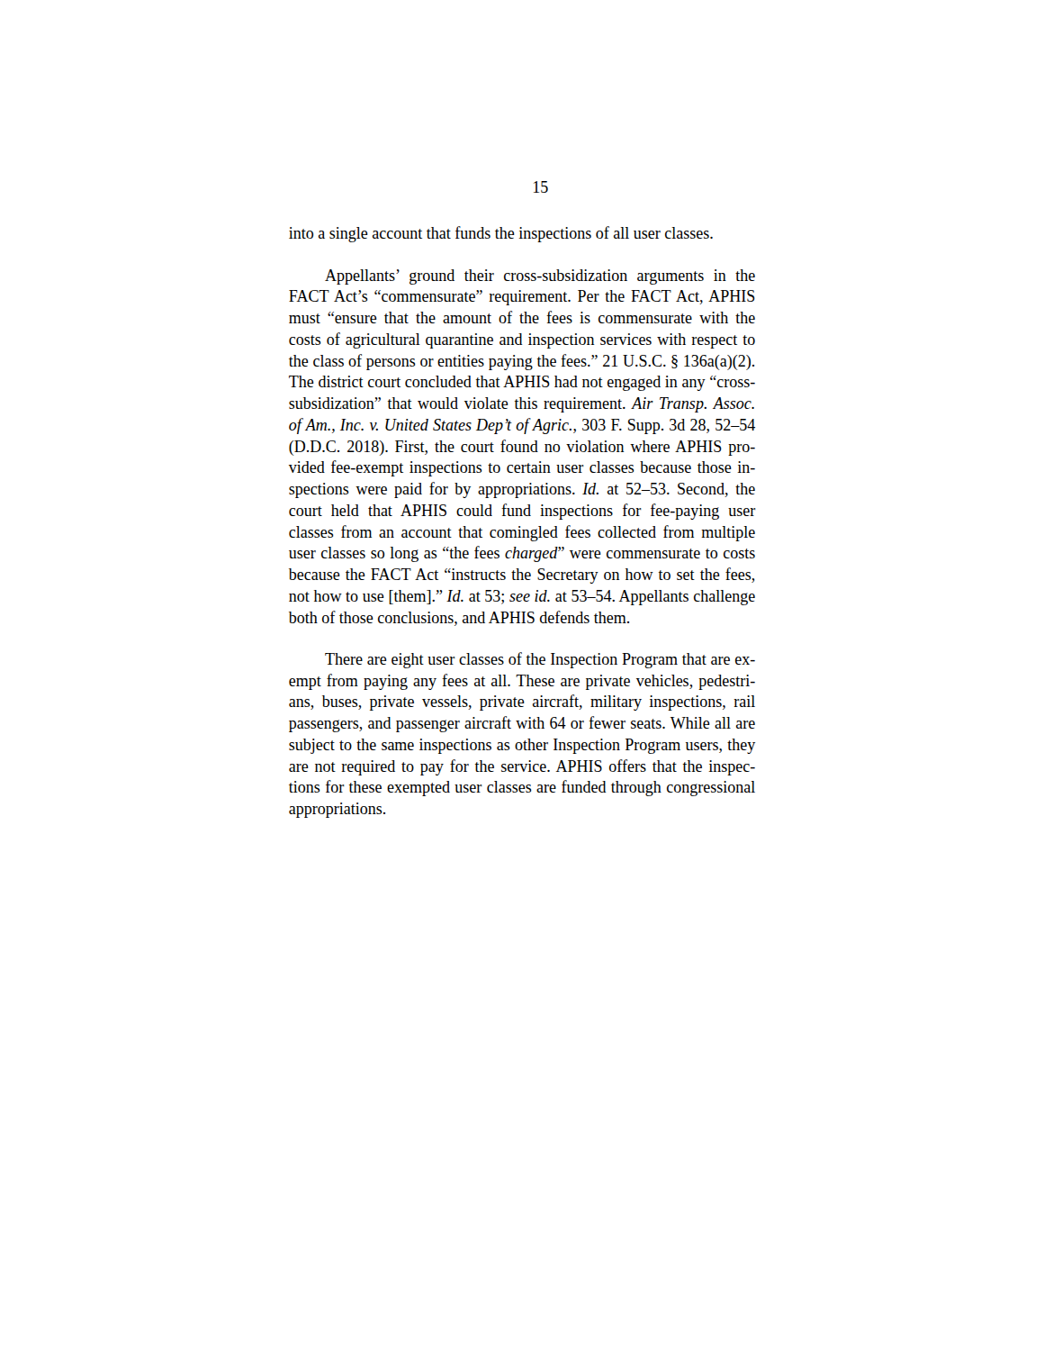15
into a single account that funds the inspections of all user classes.
Appellants’ ground their cross-subsidization arguments in the FACT Act’s “commensurate” requirement. Per the FACT Act, APHIS must “ensure that the amount of the fees is commensurate with the costs of agricultural quarantine and inspection services with respect to the class of persons or entities paying the fees.” 21 U.S.C. § 136a(a)(2). The district court concluded that APHIS had not engaged in any “cross-subsidization” that would violate this requirement. Air Transp. Assoc. of Am., Inc. v. United States Dep’t of Agric., 303 F. Supp. 3d 28, 52–54 (D.D.C. 2018). First, the court found no violation where APHIS provided fee-exempt inspections to certain user classes because those inspections were paid for by appropriations. Id. at 52–53. Second, the court held that APHIS could fund inspections for fee-paying user classes from an account that comingled fees collected from multiple user classes so long as “the fees charged” were commensurate to costs because the FACT Act “instructs the Secretary on how to set the fees, not how to use [them].” Id. at 53; see id. at 53–54. Appellants challenge both of those conclusions, and APHIS defends them.
There are eight user classes of the Inspection Program that are exempt from paying any fees at all. These are private vehicles, pedestrians, buses, private vessels, private aircraft, military inspections, rail passengers, and passenger aircraft with 64 or fewer seats. While all are subject to the same inspections as other Inspection Program users, they are not required to pay for the service. APHIS offers that the inspections for these exempted user classes are funded through congressional appropriations.